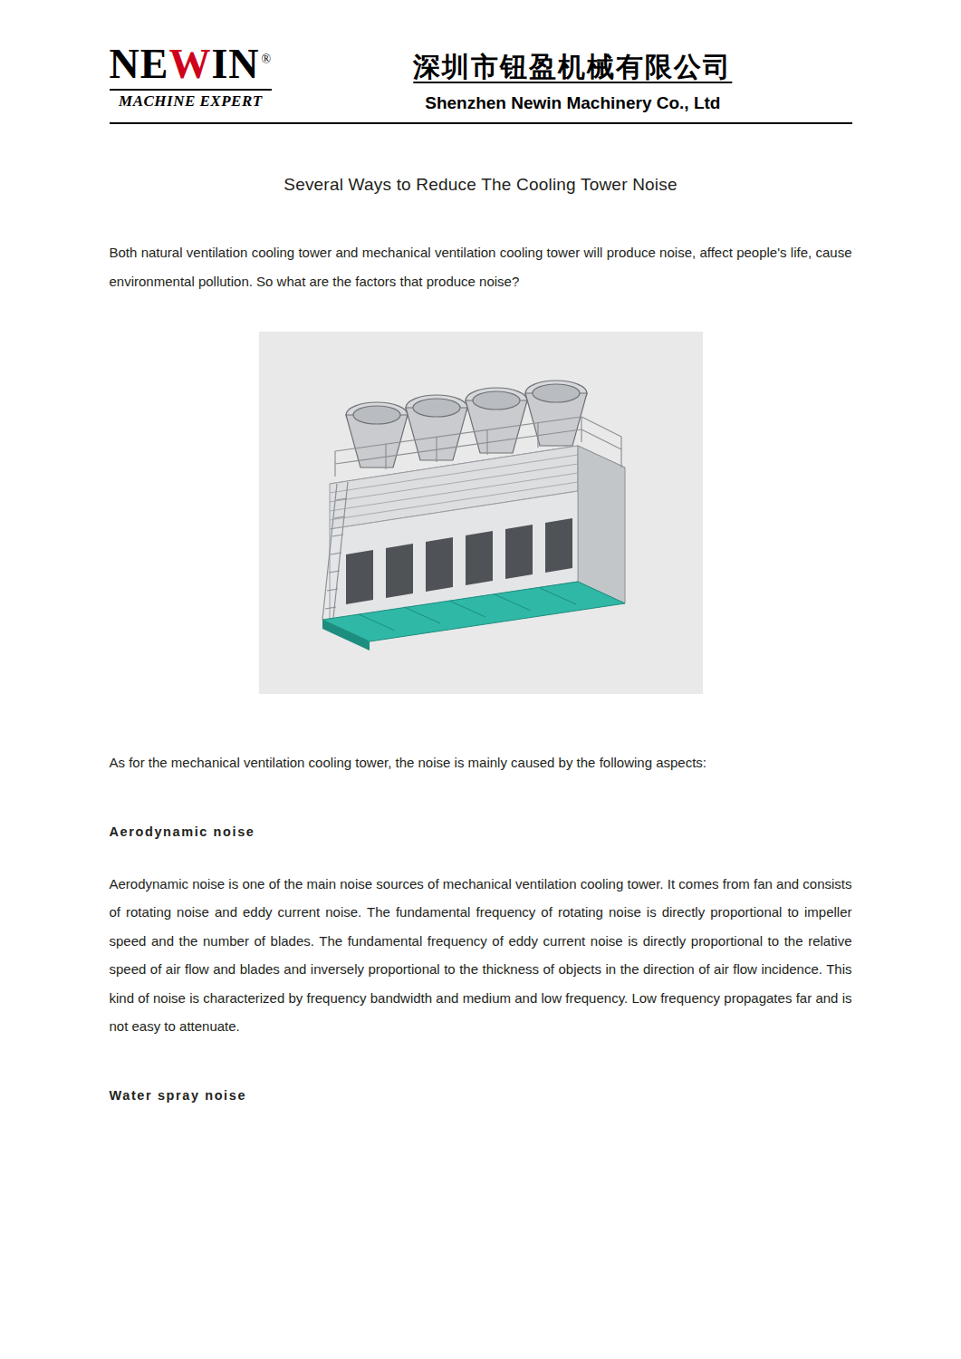NEWIN®
MACHINE EXPERT
深圳市钮盈机械有限公司
Shenzhen Newin Machinery Co., Ltd
Several Ways to Reduce The Cooling Tower Noise
Both natural ventilation cooling tower and mechanical ventilation cooling tower will produce noise, affect people's life, cause environmental pollution. So what are the factors that produce noise?
As for the mechanical ventilation cooling tower, the noise is mainly caused by the following aspects:
Aerodynamic noise
Aerodynamic noise is one of the main noise sources of mechanical ventilation cooling tower. It comes from fan and consists of rotating noise and eddy current noise. The fundamental frequency of rotating noise is directly proportional to impeller speed and the number of blades. The fundamental frequency of eddy current noise is directly proportional to the relative speed of air flow and blades and inversely proportional to the thickness of objects in the direction of air flow incidence. This kind of noise is characterized by frequency bandwidth and medium and low frequency. Low frequency propagates far and is not easy to attenuate.
Water spray noise